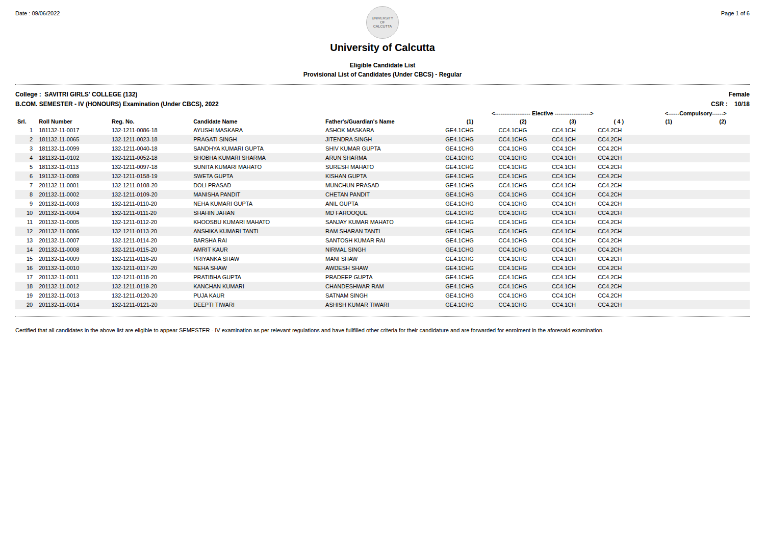Date : 09/06/2022
Page 1 of 6
UNIVERSITY
OF
CALCUTTA
University of Calcutta
Eligible Candidate List
Provisional List of Candidates (Under CBCS) - Regular
College : SAVITRI GIRLS' COLLEGE (132)
B.COM. SEMESTER - IV (HONOURS) Examination (Under CBCS), 2022
Female
CSR : 10/18
| Srl. | Roll Number | Reg. No. | Candidate Name | Father's/Guardian's Name | <------------------- Elective -------------------> | <------Compulsory------> |
| --- | --- | --- | --- | --- | --- | --- |
| (1) | (2) | (3) | ( 4 ) | (1) | (2) |
| 1 | 181132-11-0017 | 132-1211-0086-18 | AYUSHI MASKARA | ASHOK MASKARA | GE4.1CHG | CC4.1CHG | CC4.1CH | CC4.2CH | | |
| 2 | 181132-11-0065 | 132-1211-0023-18 | PRAGATI SINGH | JITENDRA SINGH | GE4.1CHG | CC4.1CHG | CC4.1CH | CC4.2CH | | |
| 3 | 181132-11-0099 | 132-1211-0040-18 | SANDHYA KUMARI GUPTA | SHIV KUMAR GUPTA | GE4.1CHG | CC4.1CHG | CC4.1CH | CC4.2CH | | |
| 4 | 181132-11-0102 | 132-1211-0052-18 | SHOBHA KUMARI SHARMA | ARUN SHARMA | GE4.1CHG | CC4.1CHG | CC4.1CH | CC4.2CH | | |
| 5 | 181132-11-0113 | 132-1211-0097-18 | SUNITA KUMARI MAHATO | SURESH MAHATO | GE4.1CHG | CC4.1CHG | CC4.1CH | CC4.2CH | | |
| 6 | 191132-11-0089 | 132-1211-0158-19 | SWETA GUPTA | KISHAN GUPTA | GE4.1CHG | CC4.1CHG | CC4.1CH | CC4.2CH | | |
| 7 | 201132-11-0001 | 132-1211-0108-20 | DOLI PRASAD | MUNCHUN PRASAD | GE4.1CHG | CC4.1CHG | CC4.1CH | CC4.2CH | | |
| 8 | 201132-11-0002 | 132-1211-0109-20 | MANISHA PANDIT | CHETAN PANDIT | GE4.1CHG | CC4.1CHG | CC4.1CH | CC4.2CH | | |
| 9 | 201132-11-0003 | 132-1211-0110-20 | NEHA KUMARI GUPTA | ANIL GUPTA | GE4.1CHG | CC4.1CHG | CC4.1CH | CC4.2CH | | |
| 10 | 201132-11-0004 | 132-1211-0111-20 | SHAHIN JAHAN | MD FAROOQUE | GE4.1CHG | CC4.1CHG | CC4.1CH | CC4.2CH | | |
| 11 | 201132-11-0005 | 132-1211-0112-20 | KHOOSBU KUMARI MAHATO | SANJAY KUMAR MAHATO | GE4.1CHG | CC4.1CHG | CC4.1CH | CC4.2CH | | |
| 12 | 201132-11-0006 | 132-1211-0113-20 | ANSHIKA KUMARI TANTI | RAM SHARAN TANTI | GE4.1CHG | CC4.1CHG | CC4.1CH | CC4.2CH | | |
| 13 | 201132-11-0007 | 132-1211-0114-20 | BARSHA RAI | SANTOSH KUMAR RAI | GE4.1CHG | CC4.1CHG | CC4.1CH | CC4.2CH | | |
| 14 | 201132-11-0008 | 132-1211-0115-20 | AMRIT KAUR | NIRMAL SINGH | GE4.1CHG | CC4.1CHG | CC4.1CH | CC4.2CH | | |
| 15 | 201132-11-0009 | 132-1211-0116-20 | PRIYANKA SHAW | MANI SHAW | GE4.1CHG | CC4.1CHG | CC4.1CH | CC4.2CH | | |
| 16 | 201132-11-0010 | 132-1211-0117-20 | NEHA SHAW | AWDESH SHAW | GE4.1CHG | CC4.1CHG | CC4.1CH | CC4.2CH | | |
| 17 | 201132-11-0011 | 132-1211-0118-20 | PRATIBHA GUPTA | PRADEEP GUPTA | GE4.1CHG | CC4.1CHG | CC4.1CH | CC4.2CH | | |
| 18 | 201132-11-0012 | 132-1211-0119-20 | KANCHAN KUMARI | CHANDESHWAR RAM | GE4.1CHG | CC4.1CHG | CC4.1CH | CC4.2CH | | |
| 19 | 201132-11-0013 | 132-1211-0120-20 | PUJA KAUR | SATNAM SINGH | GE4.1CHG | CC4.1CHG | CC4.1CH | CC4.2CH | | |
| 20 | 201132-11-0014 | 132-1211-0121-20 | DEEPTI TIWARI | ASHISH KUMAR TIWARI | GE4.1CHG | CC4.1CHG | CC4.1CH | CC4.2CH | | |
Certified that all candidates in the above list are eligible to appear SEMESTER - IV examination as per relevant regulations and have fullfilled other criteria for their candidature and are forwarded for enrolment in the aforesaid examination.